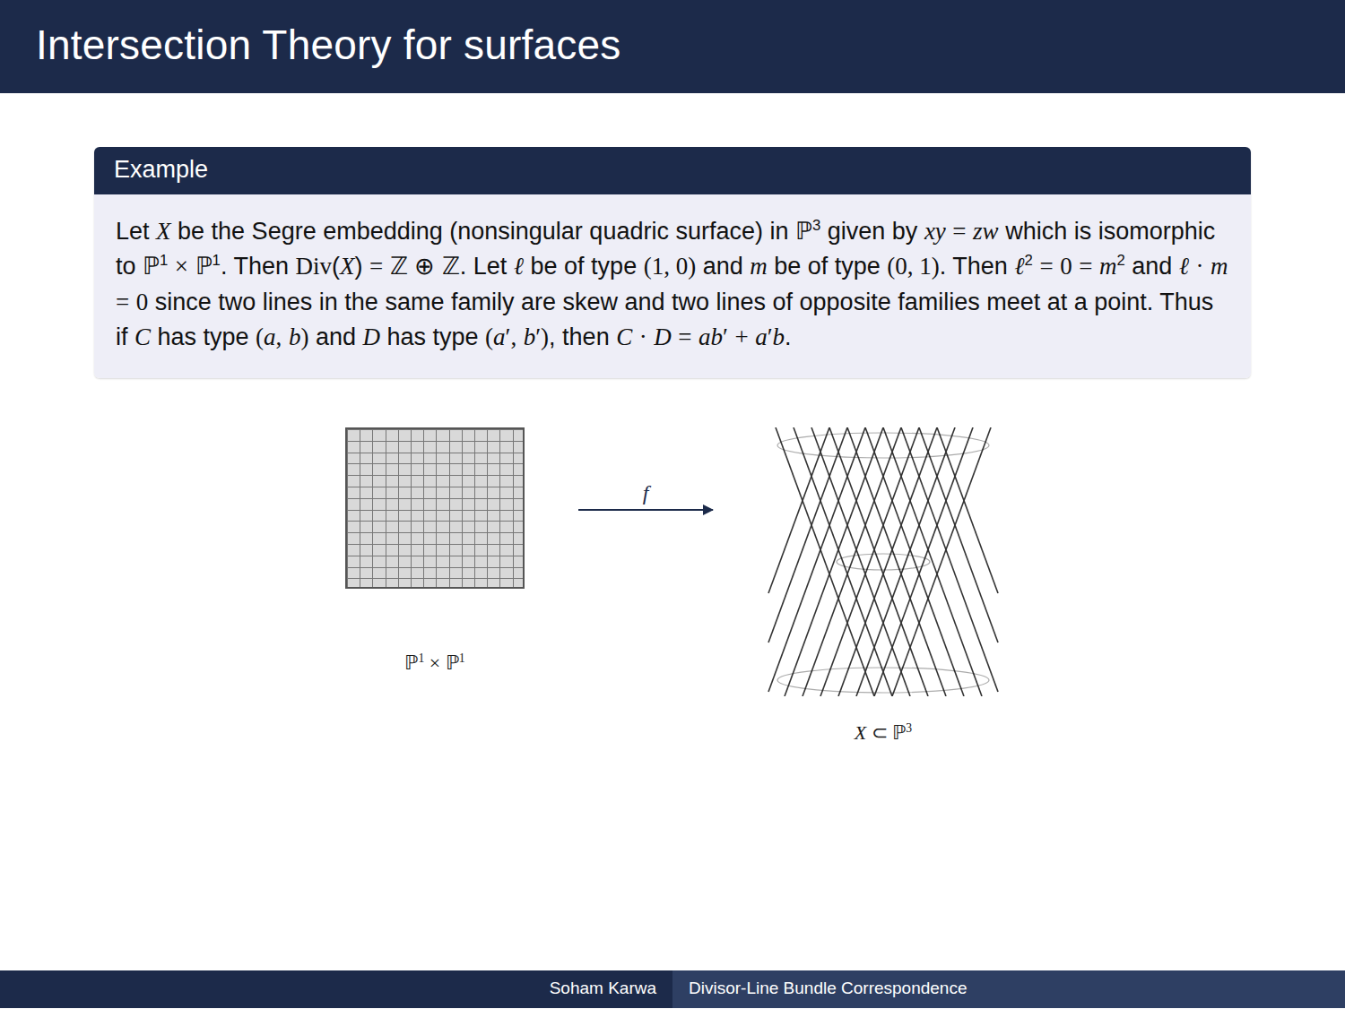Intersection Theory for surfaces
Example
Let X be the Segre embedding (nonsingular quadric surface) in ℙ3 given by xy = zw which is isomorphic to ℙ1 × ℙ1. Then Div(X) = ℤ ⊕ ℤ. Let ℓ be of type (1, 0) and m be of type (0, 1). Then ℓ2 = 0 = m2 and ℓ · m = 0 since two lines in the same family are skew and two lines of opposite families meet at a point. Thus if C has type (a, b) and D has type (a′, b′), then C · D = ab′ + a′b.
ℙ1 × ℙ1
f
X ⊂ ℙ3
Soham Karwa
Divisor-Line Bundle Correspondence